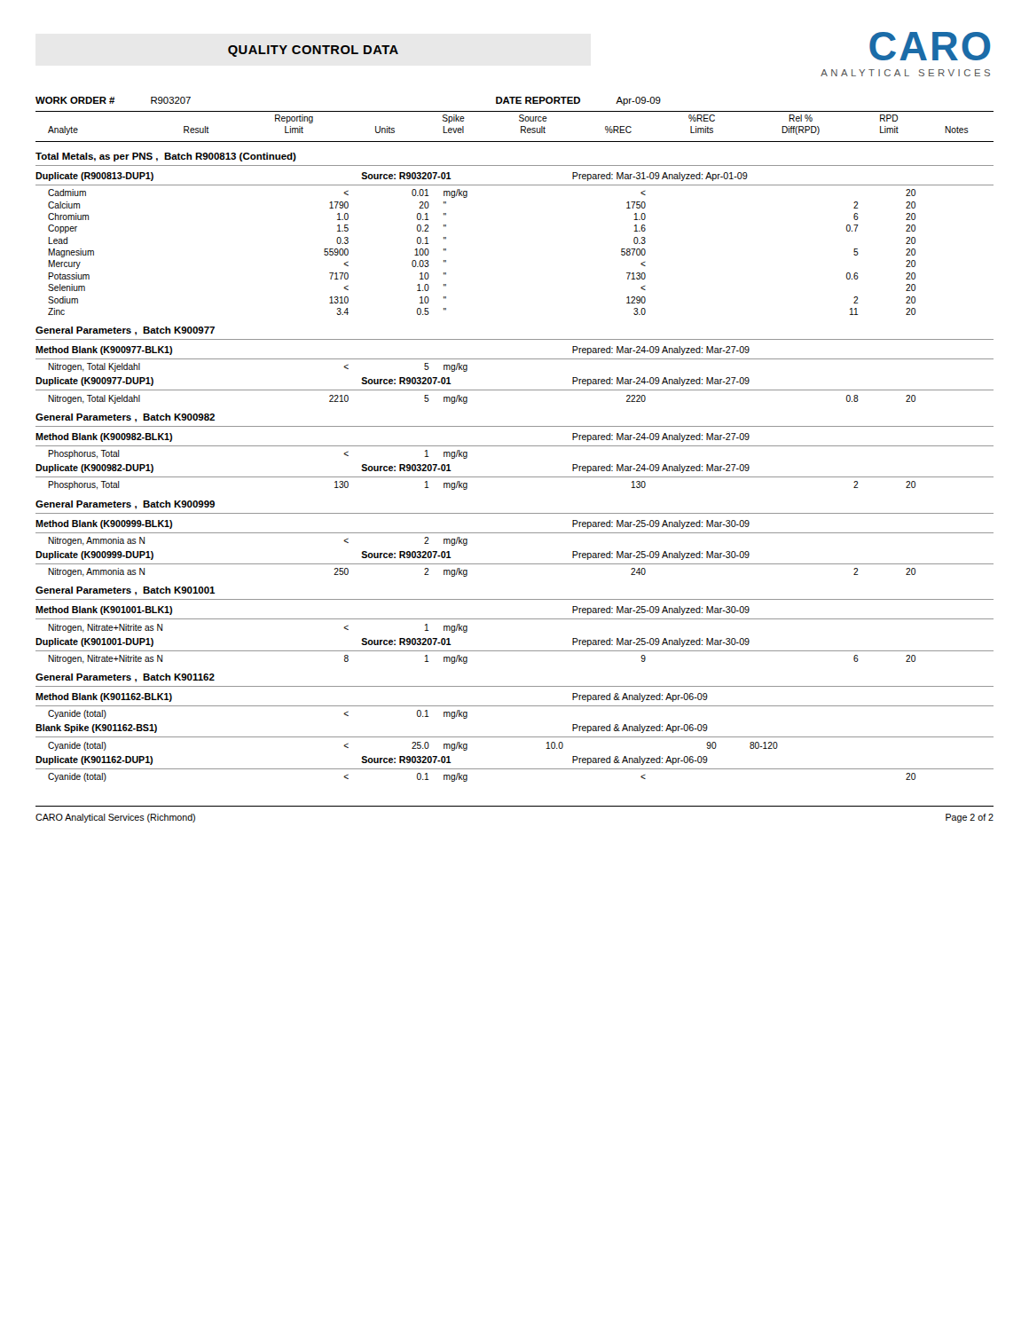QUALITY CONTROL DATA
CARO
ANALYTICAL SERVICES
WORK ORDER #R903207
DATE REPORTED Apr-09-09
| | | Reporting | | Spike | Source | | %REC | Rel % | RPD | |
| --- | --- | --- | --- | --- | --- | --- | --- | --- | --- | --- |
| Analyte | Result | Limit | Units | Level | Result | %REC | Limits | Diff(RPD) | Limit | Notes |
Total Metals, as per PNS , Batch R900813 (Continued)
Duplicate (R900813-DUP1)
Source: R903207-01
Prepared: Mar-31-09 Analyzed: Apr-01-09
| Cadmium | < | 0.01 | mg/kg | | < | | | | 20 | |
| Calcium | 1790 | 20 | " | | 1750 | | | 2 | 20 | |
| Chromium | 1.0 | 0.1 | " | | 1.0 | | | 6 | 20 | |
| Copper | 1.5 | 0.2 | " | | 1.6 | | | 0.7 | 20 | |
| Lead | 0.3 | 0.1 | " | | 0.3 | | | | 20 | |
| Magnesium | 55900 | 100 | " | | 58700 | | | 5 | 20 | |
| Mercury | < | 0.03 | " | | < | | | | 20 | |
| Potassium | 7170 | 10 | " | | 7130 | | | 0.6 | 20 | |
| Selenium | < | 1.0 | " | | < | | | | 20 | |
| Sodium | 1310 | 10 | " | | 1290 | | | 2 | 20 | |
| Zinc | 3.4 | 0.5 | " | | 3.0 | | | 11 | 20 | |
General Parameters , Batch K900977
Method Blank (K900977-BLK1)
Prepared: Mar-24-09 Analyzed: Mar-27-09
| Nitrogen, Total Kjeldahl | < | 5 | mg/kg | | | | | | | |
Duplicate (K900977-DUP1)
Source: R903207-01
Prepared: Mar-24-09 Analyzed: Mar-27-09
| Nitrogen, Total Kjeldahl | 2210 | 5 | mg/kg | | 2220 | | | 0.8 | 20 | |
General Parameters , Batch K900982
Method Blank (K900982-BLK1)
Prepared: Mar-24-09 Analyzed: Mar-27-09
| Phosphorus, Total | < | 1 | mg/kg | | | | | | | |
Duplicate (K900982-DUP1)
Source: R903207-01
Prepared: Mar-24-09 Analyzed: Mar-27-09
| Phosphorus, Total | 130 | 1 | mg/kg | | 130 | | | 2 | 20 | |
General Parameters , Batch K900999
Method Blank (K900999-BLK1)
Prepared: Mar-25-09 Analyzed: Mar-30-09
| Nitrogen, Ammonia as N | < | 2 | mg/kg | | | | | | | |
Duplicate (K900999-DUP1)
Source: R903207-01
Prepared: Mar-25-09 Analyzed: Mar-30-09
| Nitrogen, Ammonia as N | 250 | 2 | mg/kg | | 240 | | | 2 | 20 | |
General Parameters , Batch K901001
Method Blank (K901001-BLK1)
Prepared: Mar-25-09 Analyzed: Mar-30-09
| Nitrogen, Nitrate+Nitrite as N | < | 1 | mg/kg | | | | | | | |
Duplicate (K901001-DUP1)
Source: R903207-01
Prepared: Mar-25-09 Analyzed: Mar-30-09
| Nitrogen, Nitrate+Nitrite as N | 8 | 1 | mg/kg | | 9 | | | 6 | 20 | |
General Parameters , Batch K901162
Method Blank (K901162-BLK1)
Prepared & Analyzed: Apr-06-09
| Cyanide (total) | < | 0.1 | mg/kg | | | | | | | |
Blank Spike (K901162-BS1)
Prepared & Analyzed: Apr-06-09
| Cyanide (total) | < | 25.0 | mg/kg | 10.0 | | 90 | 80-120 | | | |
Duplicate (K901162-DUP1)
Source: R903207-01
Prepared & Analyzed: Apr-06-09
| Cyanide (total) | < | 0.1 | mg/kg | | < | | | | 20 | |
CARO Analytical Services (Richmond)
Page 2 of 2